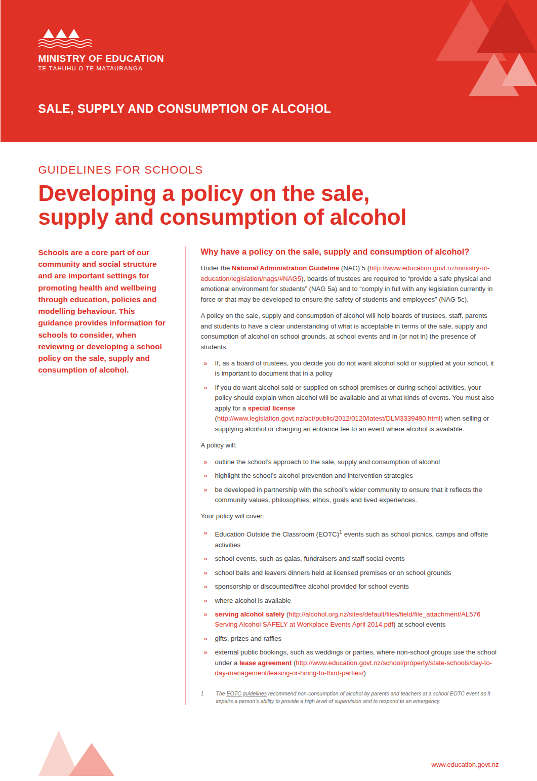MINISTRY OF EDUCATION TE TĀHUHU O TE MĀTAURANGA
SALE, SUPPLY AND CONSUMPTION OF ALCOHOL
Guidelines for schools
Developing a policy on the sale,
supply and consumption of alcohol
Schools are a core part of our community and social structure and are important settings for promoting health and wellbeing through education, policies and modelling behaviour. This guidance provides information for schools to consider, when reviewing or developing a school policy on the sale, supply and consumption of alcohol.
Why have a policy on the sale, supply and consumption of alcohol?
Under the National Administration Guideline (NAG) 5 (http://www.education.govt.nz/ministry-of-education/legislation/nags/#NAG5), boards of trustees are required to “provide a safe physical and emotional environment for students” (NAG 5a) and to “comply in full with any legislation currently in force or that may be developed to ensure the safety of students and employees” (NAG 5c).
A policy on the sale, supply and consumption of alcohol will help boards of trustees, staff, parents and students to have a clear understanding of what is acceptable in terms of the sale, supply and consumption of alcohol on school grounds, at school events and in (or not in) the presence of students.
If, as a board of trustees, you decide you do not want alcohol sold or supplied at your school, it is important to document that in a policy
If you do want alcohol sold or supplied on school premises or during school activities, your policy should explain when alcohol will be available and at what kinds of events. You must also apply for a special license (http://www.legislation.govt.nz/act/public/2012/0120/latest/DLM3339490.html) when selling or supplying alcohol or charging an entrance fee to an event where alcohol is available.
A policy will:
outline the school’s approach to the sale, supply and consumption of alcohol
highlight the school’s alcohol prevention and intervention strategies
be developed in partnership with the school’s wider community to ensure that it reflects the community values, philosophies, ethos, goals and lived experiences.
Your policy will cover:
Education Outside the Classroom (EOTC)1 events such as school picnics, camps and offsite activities
school events, such as galas, fundraisers and staff social events
school balls and leavers dinners held at licensed premises or on school grounds
sponsorship or discounted/free alcohol provided for school events
where alcohol is available
serving alcohol safely (http://alcohol.org.nz/sites/default/files/field/file_attachment/AL576 Serving Alcohol SAFELY at Workplace Events April 2014.pdf) at school events
gifts, prizes and raffles
external public bookings, such as weddings or parties, where non-school groups use the school under a lease agreement (http://www.education.govt.nz/school/property/state-schools/day-to-day-management/leasing-or-hiring-to-third-parties/)
1 The EOTC guidelines recommend non-consumption of alcohol by parents and teachers at a school EOTC event as it impairs a person’s ability to provide a high level of supervision and to respond to an emergency
www.education.govt.nz